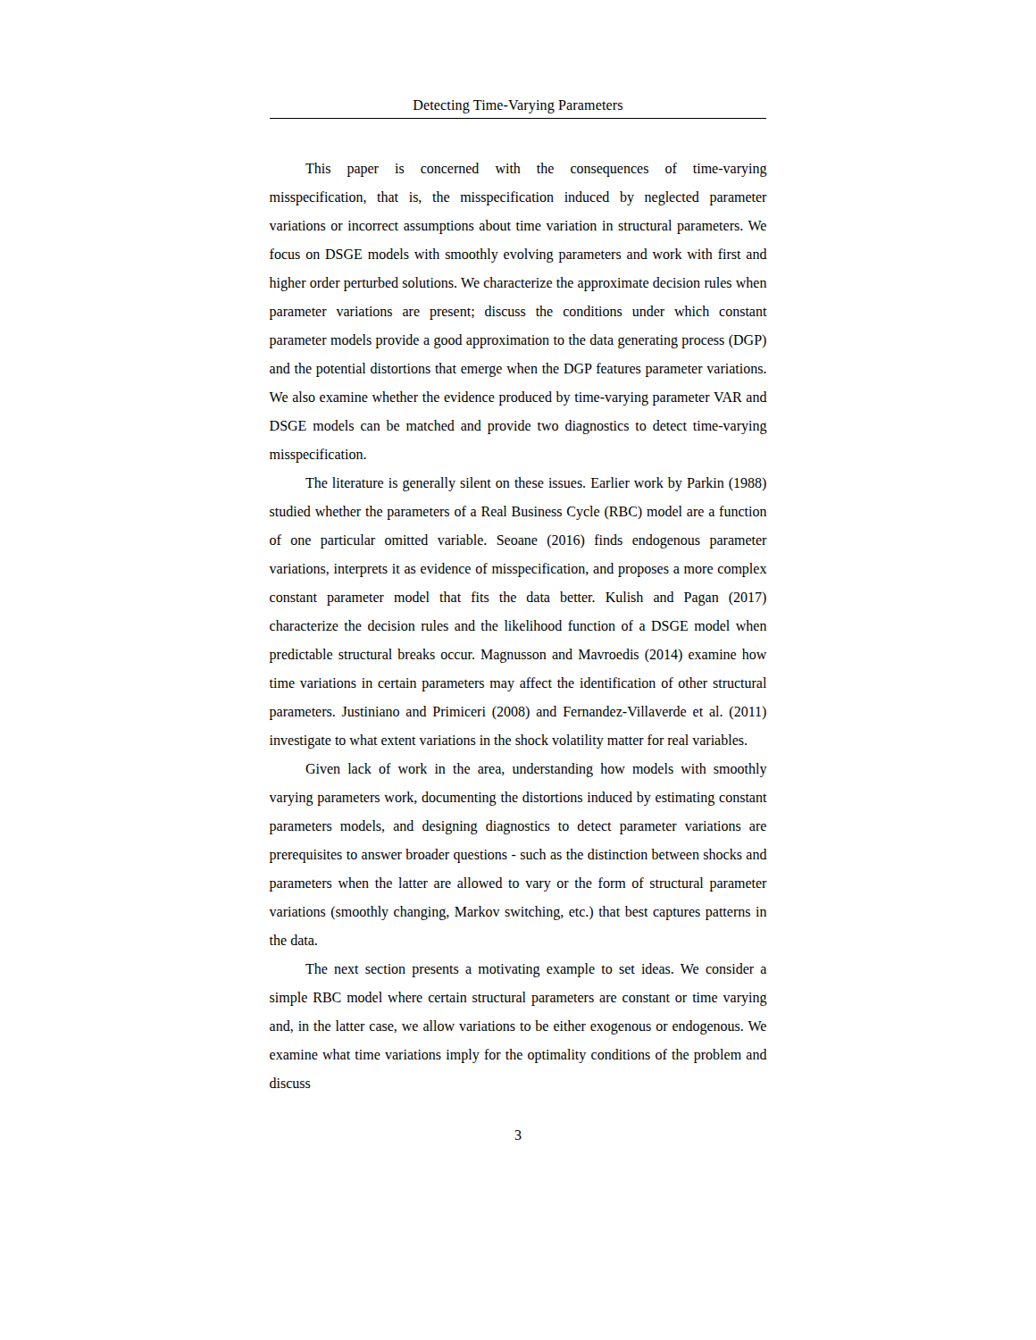Detecting Time-Varying Parameters
This paper is concerned with the consequences of time-varying misspecification, that is, the misspecification induced by neglected parameter variations or incorrect assumptions about time variation in structural parameters. We focus on DSGE models with smoothly evolving parameters and work with first and higher order perturbed solutions. We characterize the approximate decision rules when parameter variations are present; discuss the conditions under which constant parameter models provide a good approximation to the data generating process (DGP) and the potential distortions that emerge when the DGP features parameter variations. We also examine whether the evidence produced by time-varying parameter VAR and DSGE models can be matched and provide two diagnostics to detect time-varying misspecification.
The literature is generally silent on these issues. Earlier work by Parkin (1988) studied whether the parameters of a Real Business Cycle (RBC) model are a function of one particular omitted variable. Seoane (2016) finds endogenous parameter variations, interprets it as evidence of misspecification, and proposes a more complex constant parameter model that fits the data better. Kulish and Pagan (2017) characterize the decision rules and the likelihood function of a DSGE model when predictable structural breaks occur. Magnusson and Mavroedis (2014) examine how time variations in certain parameters may affect the identification of other structural parameters. Justiniano and Primiceri (2008) and Fernandez-Villaverde et al. (2011) investigate to what extent variations in the shock volatility matter for real variables.
Given lack of work in the area, understanding how models with smoothly varying parameters work, documenting the distortions induced by estimating constant parameters models, and designing diagnostics to detect parameter variations are prerequisites to answer broader questions - such as the distinction between shocks and parameters when the latter are allowed to vary or the form of structural parameter variations (smoothly changing, Markov switching, etc.) that best captures patterns in the data.
The next section presents a motivating example to set ideas. We consider a simple RBC model where certain structural parameters are constant or time varying and, in the latter case, we allow variations to be either exogenous or endogenous. We examine what time variations imply for the optimality conditions of the problem and discuss
3